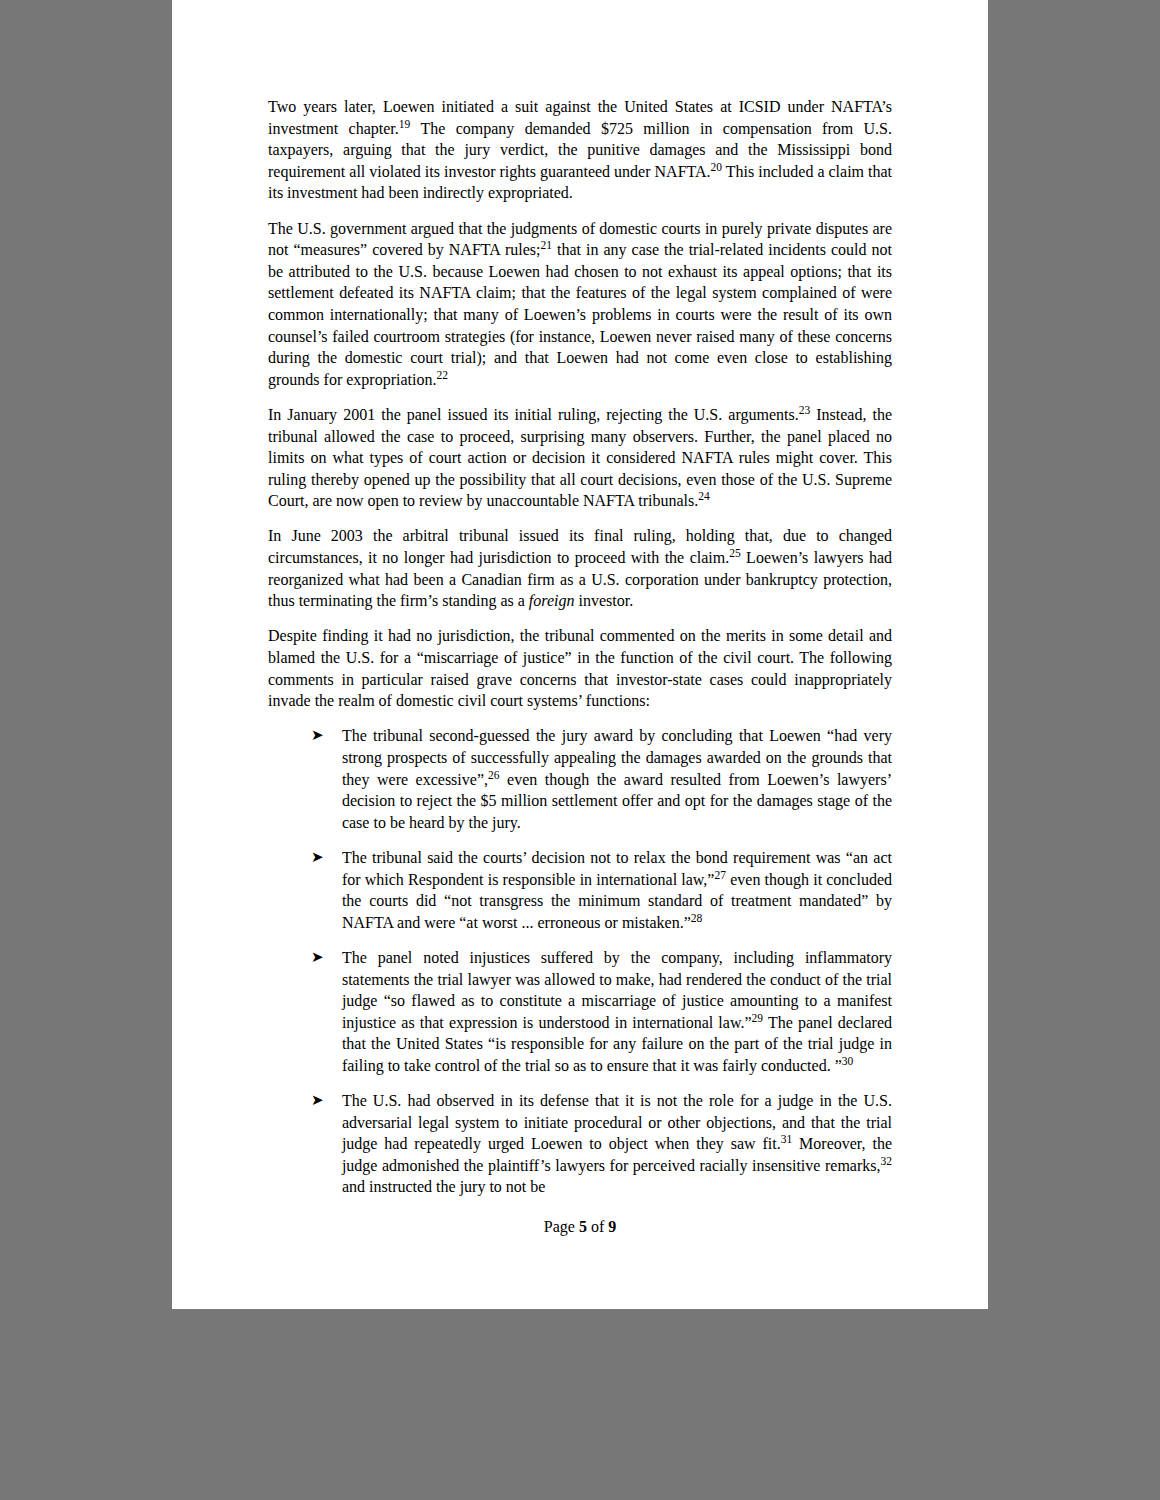Two years later, Loewen initiated a suit against the United States at ICSID under NAFTA’s investment chapter.19 The company demanded $725 million in compensation from U.S. taxpayers, arguing that the jury verdict, the punitive damages and the Mississippi bond requirement all violated its investor rights guaranteed under NAFTA.20 This included a claim that its investment had been indirectly expropriated.
The U.S. government argued that the judgments of domestic courts in purely private disputes are not “measures” covered by NAFTA rules;21 that in any case the trial-related incidents could not be attributed to the U.S. because Loewen had chosen to not exhaust its appeal options; that its settlement defeated its NAFTA claim; that the features of the legal system complained of were common internationally; that many of Loewen’s problems in courts were the result of its own counsel’s failed courtroom strategies (for instance, Loewen never raised many of these concerns during the domestic court trial); and that Loewen had not come even close to establishing grounds for expropriation.22
In January 2001 the panel issued its initial ruling, rejecting the U.S. arguments.23 Instead, the tribunal allowed the case to proceed, surprising many observers. Further, the panel placed no limits on what types of court action or decision it considered NAFTA rules might cover. This ruling thereby opened up the possibility that all court decisions, even those of the U.S. Supreme Court, are now open to review by unaccountable NAFTA tribunals.24
In June 2003 the arbitral tribunal issued its final ruling, holding that, due to changed circumstances, it no longer had jurisdiction to proceed with the claim.25 Loewen’s lawyers had reorganized what had been a Canadian firm as a U.S. corporation under bankruptcy protection, thus terminating the firm’s standing as a foreign investor.
Despite finding it had no jurisdiction, the tribunal commented on the merits in some detail and blamed the U.S. for a “miscarriage of justice” in the function of the civil court. The following comments in particular raised grave concerns that investor-state cases could inappropriately invade the realm of domestic civil court systems’ functions:
The tribunal second-guessed the jury award by concluding that Loewen “had very strong prospects of successfully appealing the damages awarded on the grounds that they were excessive”,26 even though the award resulted from Loewen’s lawyers’ decision to reject the $5 million settlement offer and opt for the damages stage of the case to be heard by the jury.
The tribunal said the courts’ decision not to relax the bond requirement was “an act for which Respondent is responsible in international law,”27 even though it concluded the courts did “not transgress the minimum standard of treatment mandated” by NAFTA and were “at worst ... erroneous or mistaken.”28
The panel noted injustices suffered by the company, including inflammatory statements the trial lawyer was allowed to make, had rendered the conduct of the trial judge “so flawed as to constitute a miscarriage of justice amounting to a manifest injustice as that expression is understood in international law.”29 The panel declared that the United States “is responsible for any failure on the part of the trial judge in failing to take control of the trial so as to ensure that it was fairly conducted. ”30
The U.S. had observed in its defense that it is not the role for a judge in the U.S. adversarial legal system to initiate procedural or other objections, and that the trial judge had repeatedly urged Loewen to object when they saw fit.31 Moreover, the judge admonished the plaintiff’s lawyers for perceived racially insensitive remarks,32 and instructed the jury to not be
Page 5 of 9